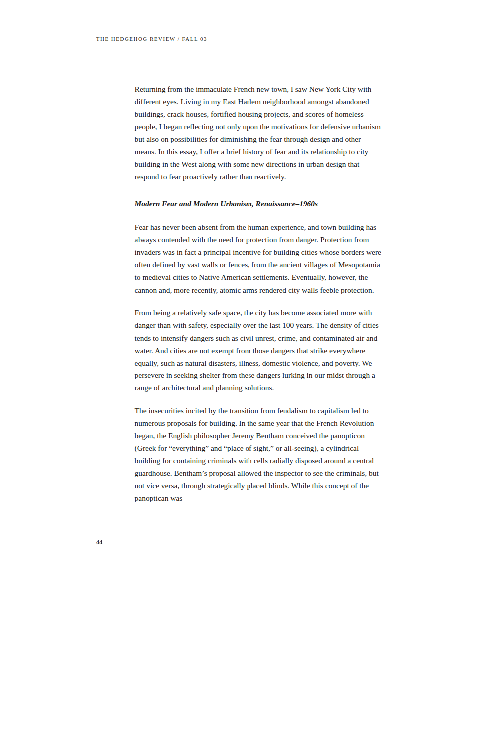The Hedgehog Review / Fall 03
Returning from the immaculate French new town, I saw New York City with different eyes. Living in my East Harlem neighborhood amongst abandoned buildings, crack houses, fortified housing projects, and scores of homeless people, I began reflecting not only upon the motivations for defensive urbanism but also on possibilities for diminishing the fear through design and other means. In this essay, I offer a brief history of fear and its relationship to city building in the West along with some new directions in urban design that respond to fear proactively rather than reactively.
Modern Fear and Modern Urbanism, Renaissance–1960s
Fear has never been absent from the human experience, and town building has always contended with the need for protection from danger. Protection from invaders was in fact a principal incentive for building cities whose borders were often defined by vast walls or fences, from the ancient villages of Mesopotamia to medieval cities to Native American settlements. Eventually, however, the cannon and, more recently, atomic arms rendered city walls feeble protection.
From being a relatively safe space, the city has become associated more with danger than with safety, especially over the last 100 years. The density of cities tends to intensify dangers such as civil unrest, crime, and contaminated air and water. And cities are not exempt from those dangers that strike everywhere equally, such as natural disasters, illness, domestic violence, and poverty. We persevere in seeking shelter from these dangers lurking in our midst through a range of architectural and planning solutions.
The insecurities incited by the transition from feudalism to capitalism led to numerous proposals for building. In the same year that the French Revolution began, the English philosopher Jeremy Bentham conceived the panopticon (Greek for “everything” and “place of sight,” or all-seeing), a cylindrical building for containing criminals with cells radially disposed around a central guardhouse. Bentham’s proposal allowed the inspector to see the criminals, but not vice versa, through strategically placed blinds. While this concept of the panoptican was
44